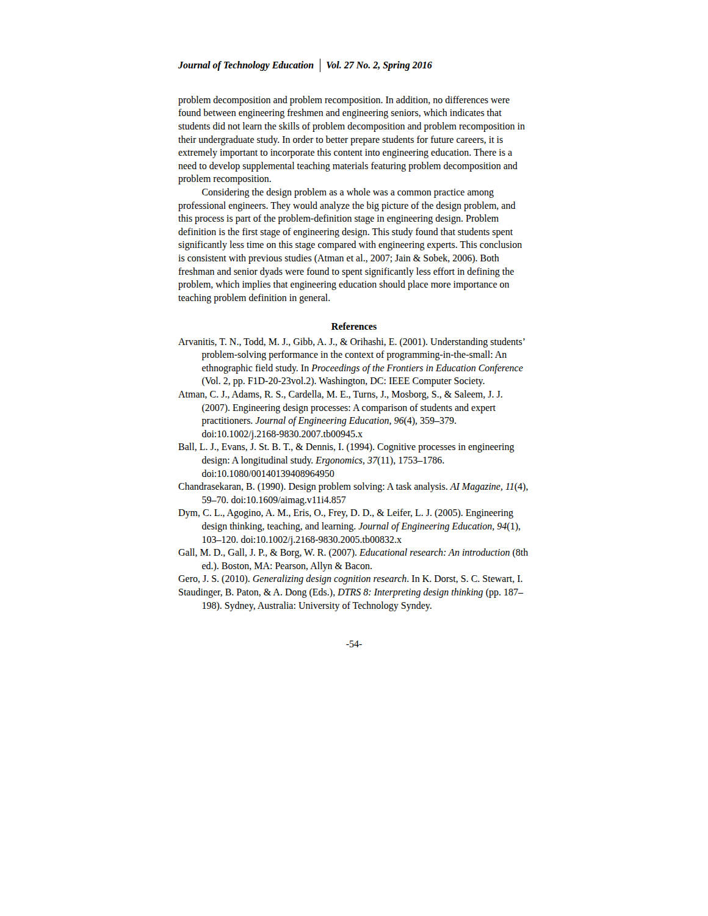Journal of Technology Education Vol. 27 No. 2, Spring 2016
problem decomposition and problem recomposition. In addition, no differences were found between engineering freshmen and engineering seniors, which indicates that students did not learn the skills of problem decomposition and problem recomposition in their undergraduate study. In order to better prepare students for future careers, it is extremely important to incorporate this content into engineering education. There is a need to develop supplemental teaching materials featuring problem decomposition and problem recomposition.
Considering the design problem as a whole was a common practice among professional engineers. They would analyze the big picture of the design problem, and this process is part of the problem-definition stage in engineering design. Problem definition is the first stage of engineering design. This study found that students spent significantly less time on this stage compared with engineering experts. This conclusion is consistent with previous studies (Atman et al., 2007; Jain & Sobek, 2006). Both freshman and senior dyads were found to spent significantly less effort in defining the problem, which implies that engineering education should place more importance on teaching problem definition in general.
References
Arvanitis, T. N., Todd, M. J., Gibb, A. J., & Orihashi, E. (2001). Understanding students’ problem-solving performance in the context of programming-in-the-small: An ethnographic field study. In Proceedings of the Frontiers in Education Conference (Vol. 2, pp. F1D-20-23vol.2). Washington, DC: IEEE Computer Society.
Atman, C. J., Adams, R. S., Cardella, M. E., Turns, J., Mosborg, S., & Saleem, J. J. (2007). Engineering design processes: A comparison of students and expert practitioners. Journal of Engineering Education, 96(4), 359–379. doi:10.1002/j.2168-9830.2007.tb00945.x
Ball, L. J., Evans, J. St. B. T., & Dennis, I. (1994). Cognitive processes in engineering design: A longitudinal study. Ergonomics, 37(11), 1753–1786. doi:10.1080/00140139408964950
Chandrasekaran, B. (1990). Design problem solving: A task analysis. AI Magazine, 11(4), 59–70. doi:10.1609/aimag.v11i4.857
Dym, C. L., Agogino, A. M., Eris, O., Frey, D. D., & Leifer, L. J. (2005). Engineering design thinking, teaching, and learning. Journal of Engineering Education, 94(1), 103–120. doi:10.1002/j.2168-9830.2005.tb00832.x
Gall, M. D., Gall, J. P., & Borg, W. R. (2007). Educational research: An introduction (8th ed.). Boston, MA: Pearson, Allyn & Bacon.
Gero, J. S. (2010). Generalizing design cognition research. In K. Dorst, S. C. Stewart, I.
Staudinger, B. Paton, & A. Dong (Eds.), DTRS 8: Interpreting design thinking (pp. 187–198). Sydney, Australia: University of Technology Syndey.
-54-